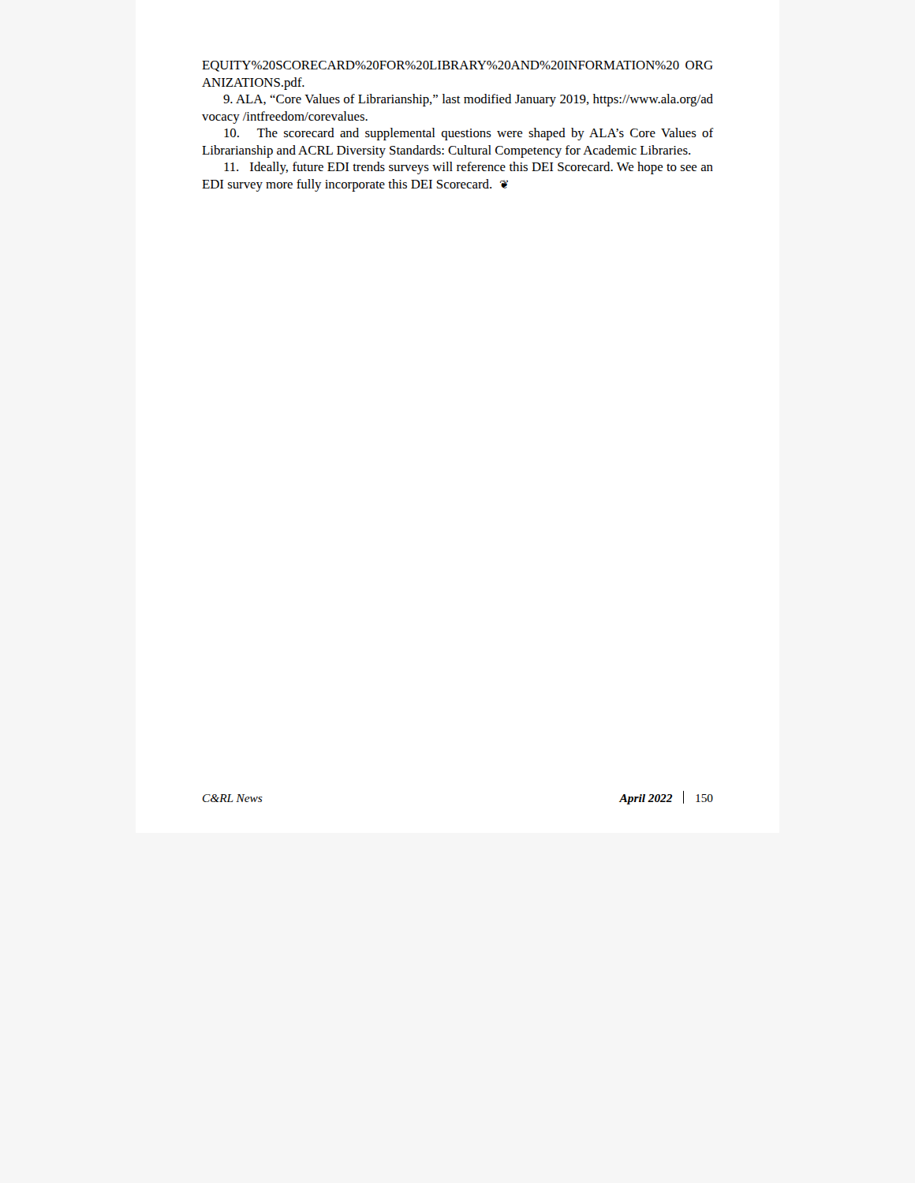EQUITY%20SCORECARD%20FOR%20LIBRARY%20AND%20INFORMATION%20 ORGANIZATIONS.pdf.
9. ALA, “Core Values of Librarianship,” last modified January 2019, https://www.ala.org/advocacy /intfreedom/corevalues.
10. The scorecard and supplemental questions were shaped by ALA’s Core Values of Librarianship and ACRL Diversity Standards: Cultural Competency for Academic Libraries.
11. Ideally, future EDI trends surveys will reference this DEI Scorecard. We hope to see an EDI survey more fully incorporate this DEI Scorecard. ❦
C&RL News
April 2022 150